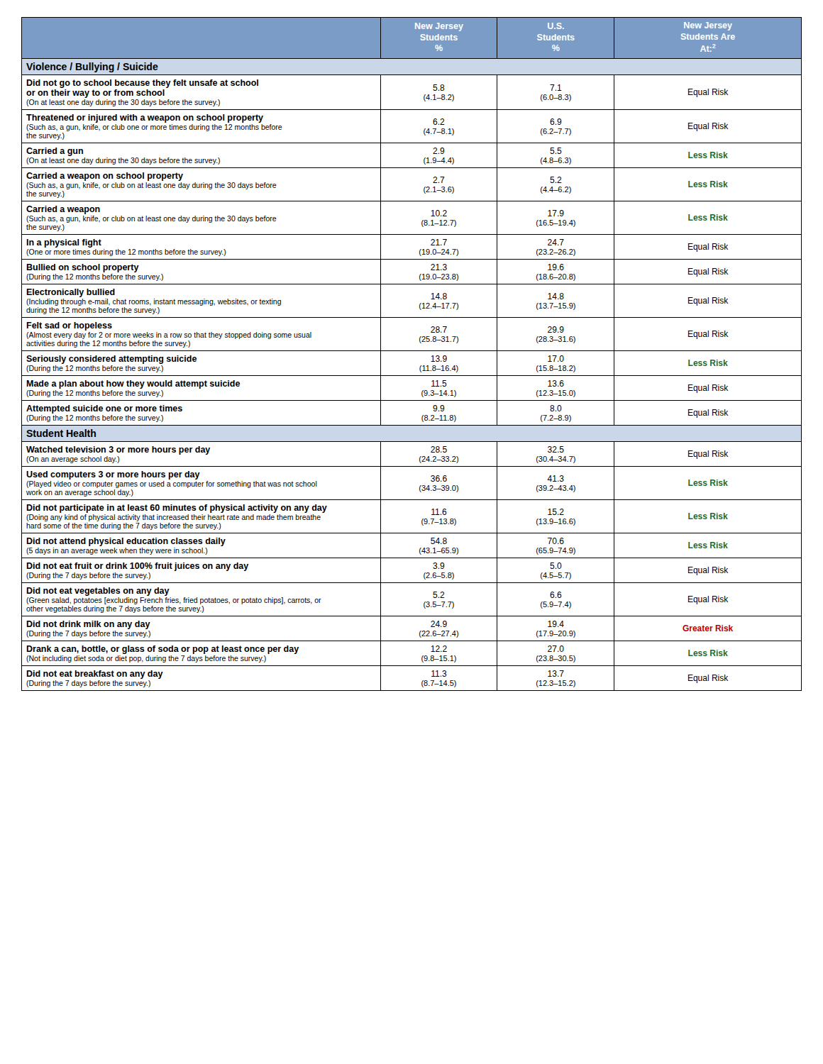| | New Jersey Students % | U.S. Students % | New Jersey Students Are At: 2 |
| --- | --- | --- | --- |
| Violence / Bullying / Suicide |
| Did not go to school because they felt unsafe at school or on their way to or from school (On at least one day during the 30 days before the survey.) | 5.8 (4.1–8.2) | 7.1 (6.0–8.3) | Equal Risk |
| Threatened or injured with a weapon on school property (Such as, a gun, knife, or club one or more times during the 12 months before the survey.) | 6.2 (4.7–8.1) | 6.9 (6.2–7.7) | Equal Risk |
| Carried a gun (On at least one day during the 30 days before the survey.) | 2.9 (1.9–4.4) | 5.5 (4.8–6.3) | Less Risk |
| Carried a weapon on school property (Such as, a gun, knife, or club on at least one day during the 30 days before the survey.) | 2.7 (2.1–3.6) | 5.2 (4.4–6.2) | Less Risk |
| Carried a weapon (Such as, a gun, knife, or club on at least one day during the 30 days before the survey.) | 10.2 (8.1–12.7) | 17.9 (16.5–19.4) | Less Risk |
| In a physical fight (One or more times during the 12 months before the survey.) | 21.7 (19.0–24.7) | 24.7 (23.2–26.2) | Equal Risk |
| Bullied on school property (During the 12 months before the survey.) | 21.3 (19.0–23.8) | 19.6 (18.6–20.8) | Equal Risk |
| Electronically bullied (Including through e-mail, chat rooms, instant messaging, websites, or texting during the 12 months before the survey.) | 14.8 (12.4–17.7) | 14.8 (13.7–15.9) | Equal Risk |
| Felt sad or hopeless (Almost every day for 2 or more weeks in a row so that they stopped doing some usual activities during the 12 months before the survey.) | 28.7 (25.8–31.7) | 29.9 (28.3–31.6) | Equal Risk |
| Seriously considered attempting suicide (During the 12 months before the survey.) | 13.9 (11.8–16.4) | 17.0 (15.8–18.2) | Less Risk |
| Made a plan about how they would attempt suicide (During the 12 months before the survey.) | 11.5 (9.3–14.1) | 13.6 (12.3–15.0) | Equal Risk |
| Attempted suicide one or more times (During the 12 months before the survey.) | 9.9 (8.2–11.8) | 8.0 (7.2–8.9) | Equal Risk |
| Student Health |
| Watched television 3 or more hours per day (On an average school day.) | 28.5 (24.2–33.2) | 32.5 (30.4–34.7) | Equal Risk |
| Used computers 3 or more hours per day (Played video or computer games or used a computer for something that was not school work on an average school day.) | 36.6 (34.3–39.0) | 41.3 (39.2–43.4) | Less Risk |
| Did not participate in at least 60 minutes of physical activity on any day (Doing any kind of physical activity that increased their heart rate and made them breathe hard some of the time during the 7 days before the survey.) | 11.6 (9.7–13.8) | 15.2 (13.9–16.6) | Less Risk |
| Did not attend physical education classes daily (5 days in an average week when they were in school.) | 54.8 (43.1–65.9) | 70.6 (65.9–74.9) | Less Risk |
| Did not eat fruit or drink 100% fruit juices on any day (During the 7 days before the survey.) | 3.9 (2.6–5.8) | 5.0 (4.5–5.7) | Equal Risk |
| Did not eat vegetables on any day (Green salad, potatoes [excluding French fries, fried potatoes, or potato chips], carrots, or other vegetables during the 7 days before the survey.) | 5.2 (3.5–7.7) | 6.6 (5.9–7.4) | Equal Risk |
| Did not drink milk on any day (During the 7 days before the survey.) | 24.9 (22.6–27.4) | 19.4 (17.9–20.9) | Greater Risk |
| Drank a can, bottle, or glass of soda or pop at least once per day (Not including diet soda or diet pop, during the 7 days before the survey.) | 12.2 (9.8–15.1) | 27.0 (23.8–30.5) | Less Risk |
| Did not eat breakfast on any day (During the 7 days before the survey.) | 11.3 (8.7–14.5) | 13.7 (12.3–15.2) | Equal Risk |